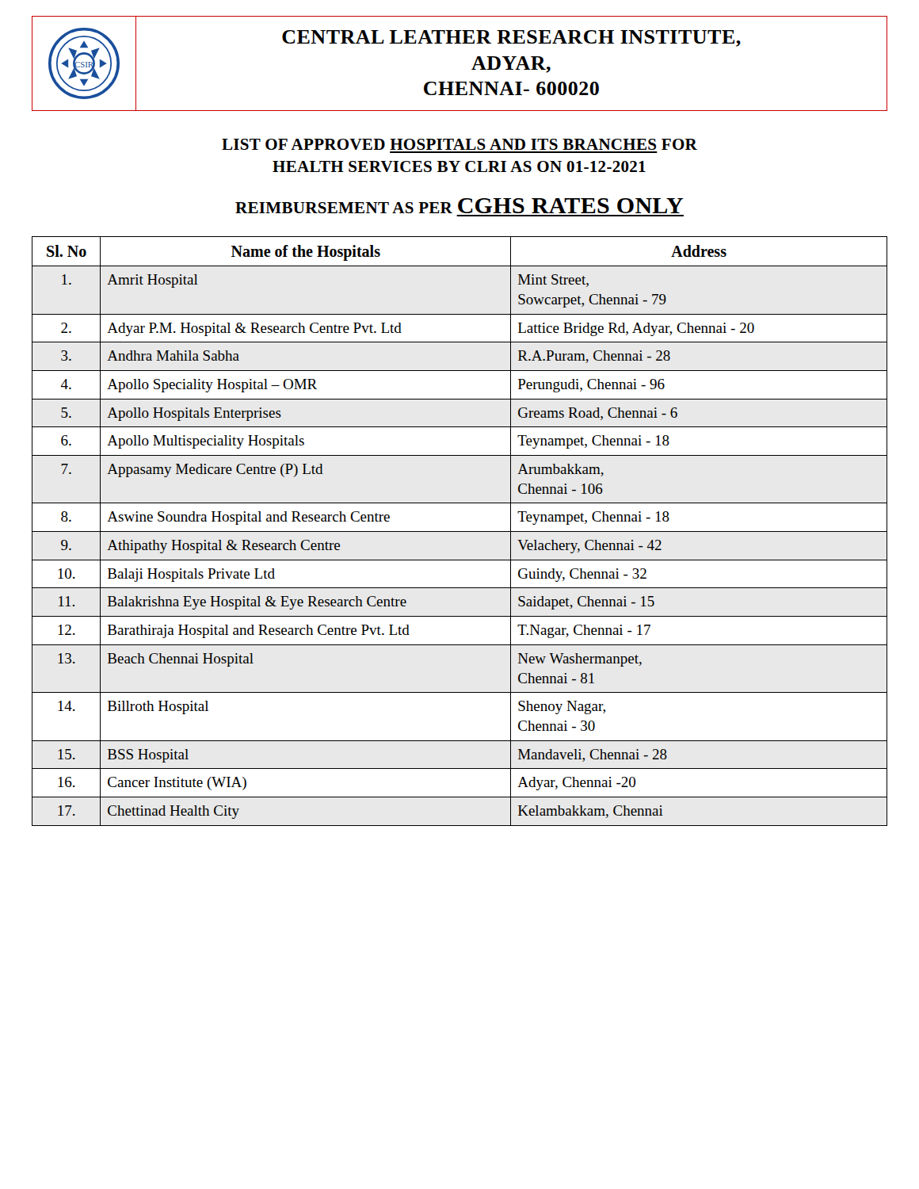CENTRAL LEATHER RESEARCH INSTITUTE,
ADYAR,
CHENNAI- 600020
LIST OF APPROVED HOSPITALS AND ITS BRANCHES FOR
HEALTH SERVICES BY CLRI AS ON 01-12-2021
REIMBURSEMENT AS PER CGHS RATES ONLY
| Sl. No | Name of the Hospitals | Address |
| --- | --- | --- |
| 1. | Amrit Hospital | Mint Street, Sowcarpet, Chennai - 79 |
| 2. | Adyar P.M. Hospital & Research Centre Pvt. Ltd | Lattice Bridge Rd, Adyar, Chennai - 20 |
| 3. | Andhra Mahila Sabha | R.A.Puram, Chennai - 28 |
| 4. | Apollo Speciality Hospital – OMR | Perungudi, Chennai - 96 |
| 5. | Apollo Hospitals Enterprises | Greams Road, Chennai - 6 |
| 6. | Apollo Multispeciality Hospitals | Teynampet, Chennai - 18 |
| 7. | Appasamy Medicare Centre (P) Ltd | Arumbakkam, Chennai - 106 |
| 8. | Aswine Soundra Hospital and Research Centre | Teynampet, Chennai - 18 |
| 9. | Athipathy Hospital & Research Centre | Velachery, Chennai - 42 |
| 10. | Balaji Hospitals Private Ltd | Guindy, Chennai - 32 |
| 11. | Balakrishna Eye Hospital & Eye Research Centre | Saidapet, Chennai - 15 |
| 12. | Barathiraja Hospital and Research Centre Pvt. Ltd | T.Nagar, Chennai - 17 |
| 13. | Beach Chennai Hospital | New Washermanpet, Chennai - 81 |
| 14. | Billroth Hospital | Shenoy Nagar, Chennai - 30 |
| 15. | BSS Hospital | Mandaveli, Chennai - 28 |
| 16. | Cancer Institute (WIA) | Adyar, Chennai -20 |
| 17. | Chettinad Health City | Kelambakkam, Chennai |